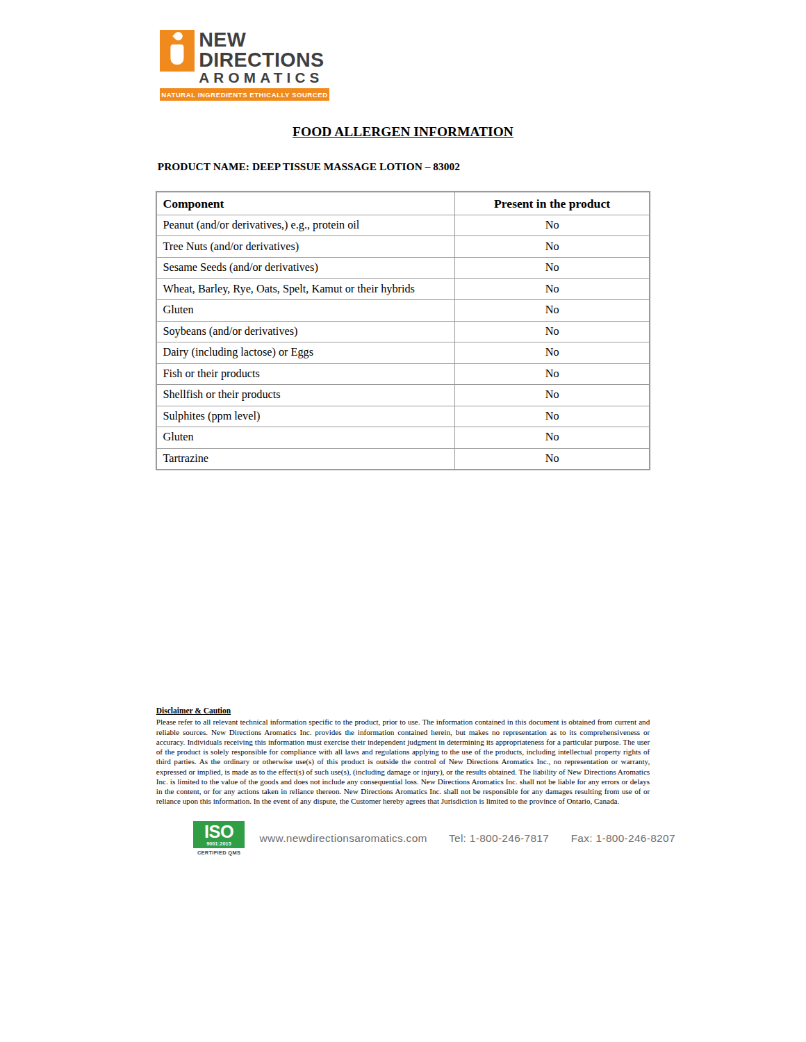NEW DIRECTIONS AROMATICS
NATURAL INGREDIENTS ETHICALLY SOURCED
FOOD ALLERGEN INFORMATION
PRODUCT NAME: DEEP TISSUE MASSAGE LOTION – 83002
| Component | Present in the product |
| --- | --- |
| Peanut (and/or derivatives,) e.g., protein oil | No |
| Tree Nuts (and/or derivatives) | No |
| Sesame Seeds (and/or derivatives) | No |
| Wheat, Barley, Rye, Oats, Spelt, Kamut or their hybrids | No |
| Gluten | No |
| Soybeans (and/or derivatives) | No |
| Dairy (including lactose) or Eggs | No |
| Fish or their products | No |
| Shellfish or their products | No |
| Sulphites (ppm level) | No |
| Gluten | No |
| Tartrazine | No |
Disclaimer & Caution
Please refer to all relevant technical information specific to the product, prior to use. The information contained in this document is obtained from current and reliable sources. New Directions Aromatics Inc. provides the information contained herein, but makes no representation as to its comprehensiveness or accuracy. Individuals receiving this information must exercise their independent judgment in determining its appropriateness for a particular purpose. The user of the product is solely responsible for compliance with all laws and regulations applying to the use of the products, including intellectual property rights of third parties. As the ordinary or otherwise use(s) of this product is outside the control of New Directions Aromatics Inc., no representation or warranty, expressed or implied, is made as to the effect(s) of such use(s), (including damage or injury), or the results obtained. The liability of New Directions Aromatics Inc. is limited to the value of the goods and does not include any consequential loss. New Directions Aromatics Inc. shall not be liable for any errors or delays in the content, or for any actions taken in reliance thereon. New Directions Aromatics Inc. shall not be responsible for any damages resulting from use of or reliance upon this information. In the event of any dispute, the Customer hereby agrees that Jurisdiction is limited to the province of Ontario, Canada.
ISO 9001:2015
CERTIFIED QMS
www.newdirectionsaromatics.com Tel: 1-800-246-7817 Fax: 1-800-246-8207